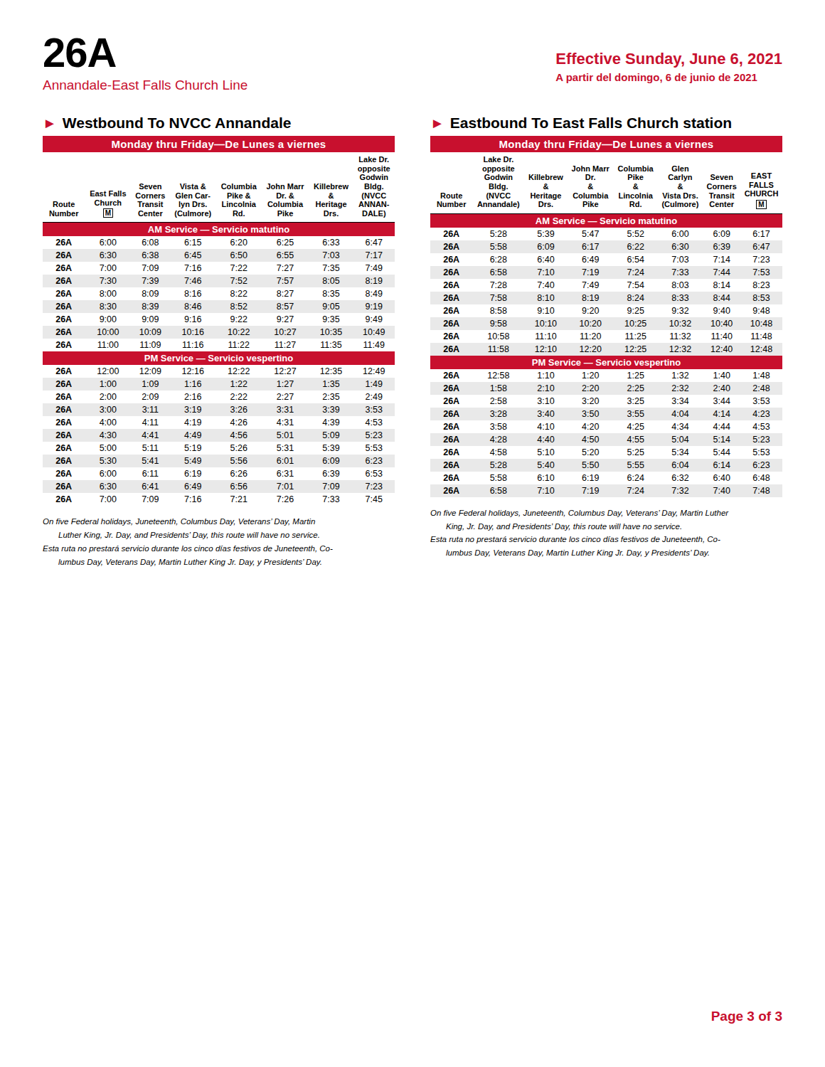26A
Annandale-East Falls Church Line
Effective Sunday, June 6, 2021
A partir del domingo, 6 de junio de 2021
► Westbound To NVCC Annandale
Monday thru Friday—De Lunes a viernes
| Route Number | East Falls Church M | Seven Corners Transit Center | Vista & Glen Car- lyn Drs. (Culmore) | Columbia Pike & Lincolnia Rd. | John Marr Dr. & Columbia Pike | Killebrew & Heritage Drs. | Lake Dr. opposite Godwin Bldg. (NVCC ANNAN- DALE) |
| --- | --- | --- | --- | --- | --- | --- | --- |
| AM Service — Servicio matutino |
| 26A | 6:00 | 6:08 | 6:15 | 6:20 | 6:25 | 6:33 | 6:47 |
| 26A | 6:30 | 6:38 | 6:45 | 6:50 | 6:55 | 7:03 | 7:17 |
| 26A | 7:00 | 7:09 | 7:16 | 7:22 | 7:27 | 7:35 | 7:49 |
| 26A | 7:30 | 7:39 | 7:46 | 7:52 | 7:57 | 8:05 | 8:19 |
| 26A | 8:00 | 8:09 | 8:16 | 8:22 | 8:27 | 8:35 | 8:49 |
| 26A | 8:30 | 8:39 | 8:46 | 8:52 | 8:57 | 9:05 | 9:19 |
| 26A | 9:00 | 9:09 | 9:16 | 9:22 | 9:27 | 9:35 | 9:49 |
| 26A | 10:00 | 10:09 | 10:16 | 10:22 | 10:27 | 10:35 | 10:49 |
| 26A | 11:00 | 11:09 | 11:16 | 11:22 | 11:27 | 11:35 | 11:49 |
| PM Service — Servicio vespertino |
| 26A | 12:00 | 12:09 | 12:16 | 12:22 | 12:27 | 12:35 | 12:49 |
| 26A | 1:00 | 1:09 | 1:16 | 1:22 | 1:27 | 1:35 | 1:49 |
| 26A | 2:00 | 2:09 | 2:16 | 2:22 | 2:27 | 2:35 | 2:49 |
| 26A | 3:00 | 3:11 | 3:19 | 3:26 | 3:31 | 3:39 | 3:53 |
| 26A | 4:00 | 4:11 | 4:19 | 4:26 | 4:31 | 4:39 | 4:53 |
| 26A | 4:30 | 4:41 | 4:49 | 4:56 | 5:01 | 5:09 | 5:23 |
| 26A | 5:00 | 5:11 | 5:19 | 5:26 | 5:31 | 5:39 | 5:53 |
| 26A | 5:30 | 5:41 | 5:49 | 5:56 | 6:01 | 6:09 | 6:23 |
| 26A | 6:00 | 6:11 | 6:19 | 6:26 | 6:31 | 6:39 | 6:53 |
| 26A | 6:30 | 6:41 | 6:49 | 6:56 | 7:01 | 7:09 | 7:23 |
| 26A | 7:00 | 7:09 | 7:16 | 7:21 | 7:26 | 7:33 | 7:45 |
On five Federal holidays, Juneteenth, Columbus Day, Veterans’ Day, Martin
Luther King, Jr. Day, and Presidents’ Day, this route will have no service.
Esta ruta no prestará servicio durante los cinco días festivos de Juneteenth, Co-
lumbus Day, Veterans Day, Martin Luther King Jr. Day, y Presidents’ Day.
► Eastbound To East Falls Church station
Monday thru Friday—De Lunes a viernes
| Route Number | Lake Dr. opposite Godwin Bldg. (NVCC Annandale) | Killebrew & Heritage Drs. | John Marr Dr. & Columbia Pike | Columbia Pike & Lincolnia Rd. | Glen Carlyn & Vista Drs. (Culmore) | Seven Corners Transit Center | EAST FALLS CHURCH M |
| --- | --- | --- | --- | --- | --- | --- | --- |
| AM Service — Servicio matutino |
| 26A | 5:28 | 5:39 | 5:47 | 5:52 | 6:00 | 6:09 | 6:17 |
| 26A | 5:58 | 6:09 | 6:17 | 6:22 | 6:30 | 6:39 | 6:47 |
| 26A | 6:28 | 6:40 | 6:49 | 6:54 | 7:03 | 7:14 | 7:23 |
| 26A | 6:58 | 7:10 | 7:19 | 7:24 | 7:33 | 7:44 | 7:53 |
| 26A | 7:28 | 7:40 | 7:49 | 7:54 | 8:03 | 8:14 | 8:23 |
| 26A | 7:58 | 8:10 | 8:19 | 8:24 | 8:33 | 8:44 | 8:53 |
| 26A | 8:58 | 9:10 | 9:20 | 9:25 | 9:32 | 9:40 | 9:48 |
| 26A | 9:58 | 10:10 | 10:20 | 10:25 | 10:32 | 10:40 | 10:48 |
| 26A | 10:58 | 11:10 | 11:20 | 11:25 | 11:32 | 11:40 | 11:48 |
| 26A | 11:58 | 12:10 | 12:20 | 12:25 | 12:32 | 12:40 | 12:48 |
| PM Service — Servicio vespertino |
| 26A | 12:58 | 1:10 | 1:20 | 1:25 | 1:32 | 1:40 | 1:48 |
| 26A | 1:58 | 2:10 | 2:20 | 2:25 | 2:32 | 2:40 | 2:48 |
| 26A | 2:58 | 3:10 | 3:20 | 3:25 | 3:34 | 3:44 | 3:53 |
| 26A | 3:28 | 3:40 | 3:50 | 3:55 | 4:04 | 4:14 | 4:23 |
| 26A | 3:58 | 4:10 | 4:20 | 4:25 | 4:34 | 4:44 | 4:53 |
| 26A | 4:28 | 4:40 | 4:50 | 4:55 | 5:04 | 5:14 | 5:23 |
| 26A | 4:58 | 5:10 | 5:20 | 5:25 | 5:34 | 5:44 | 5:53 |
| 26A | 5:28 | 5:40 | 5:50 | 5:55 | 6:04 | 6:14 | 6:23 |
| 26A | 5:58 | 6:10 | 6:19 | 6:24 | 6:32 | 6:40 | 6:48 |
| 26A | 6:58 | 7:10 | 7:19 | 7:24 | 7:32 | 7:40 | 7:48 |
On five Federal holidays, Juneteenth, Columbus Day, Veterans’ Day, Martin Luther
King, Jr. Day, and Presidents’ Day, this route will have no service.
Esta ruta no prestará servicio durante los cinco días festivos de Juneteenth, Co-
lumbus Day, Veterans Day, Martin Luther King Jr. Day, y Presidents’ Day.
Page 3 of 3